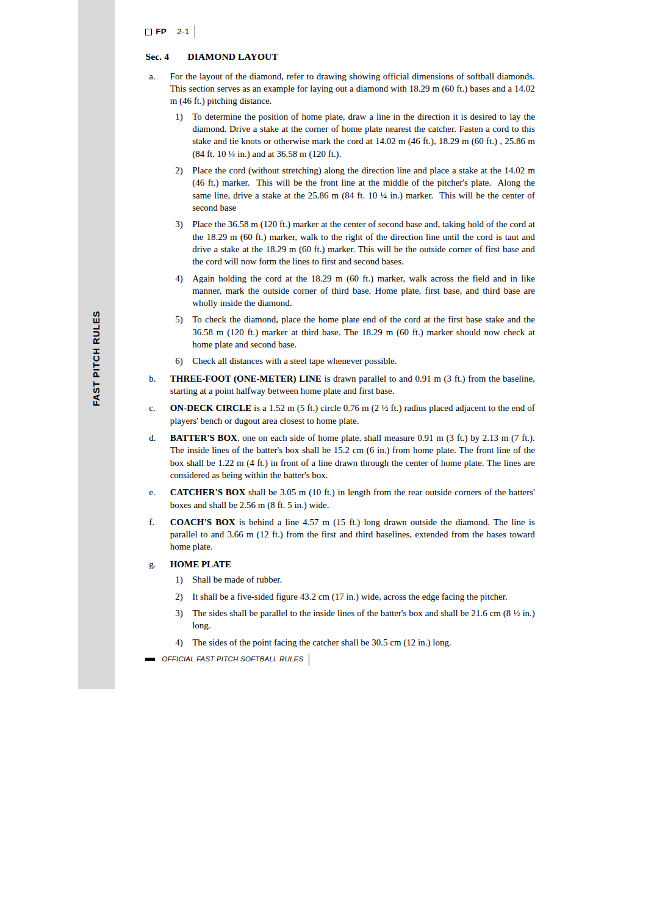FAST PITCH RULES
FP 2-1
Sec. 4 DIAMOND LAYOUT
a. For the layout of the diamond, refer to drawing showing official dimensions of softball diamonds. This section serves as an example for laying out a diamond with 18.29 m (60 ft.) bases and a 14.02 m (46 ft.) pitching distance.
1) To determine the position of home plate, draw a line in the direction it is desired to lay the diamond. Drive a stake at the corner of home plate nearest the catcher. Fasten a cord to this stake and tie knots or otherwise mark the cord at 14.02 m (46 ft.), 18.29 m (60 ft.) , 25.86 m (84 ft. 10 ¼ in.) and at 36.58 m (120 ft.).
2) Place the cord (without stretching) along the direction line and place a stake at the 14.02 m (46 ft.) marker. This will be the front line at the middle of the pitcher's plate. Along the same line, drive a stake at the 25.86 m (84 ft. 10 ¼ in.) marker. This will be the center of second base
3) Place the 36.58 m (120 ft.) marker at the center of second base and, taking hold of the cord at the 18.29 m (60 ft.) marker, walk to the right of the direction line until the cord is taut and drive a stake at the 18.29 m (60 ft.) marker. This will be the outside corner of first base and the cord will now form the lines to first and second bases.
4) Again holding the cord at the 18.29 m (60 ft.) marker, walk across the field and in like manner, mark the outside corner of third base. Home plate, first base, and third base are wholly inside the diamond.
5) To check the diamond, place the home plate end of the cord at the first base stake and the 36.58 m (120 ft.) marker at third base. The 18.29 m (60 ft.) marker should now check at home plate and second base.
6) Check all distances with a steel tape whenever possible.
b. THREE-FOOT (ONE-METER) LINE is drawn parallel to and 0.91 m (3 ft.) from the baseline, starting at a point halfway between home plate and first base.
c. ON-DECK CIRCLE is a 1.52 m (5 ft.) circle 0.76 m (2 ½ ft.) radius placed adjacent to the end of players' bench or dugout area closest to home plate.
d. BATTER'S BOX, one on each side of home plate, shall measure 0.91 m (3 ft.) by 2.13 m (7 ft.). The inside lines of the batter's box shall be 15.2 cm (6 in.) from home plate. The front line of the box shall be 1.22 m (4 ft.) in front of a line drawn through the center of home plate. The lines are considered as being within the batter's box.
e. CATCHER'S BOX shall be 3.05 m (10 ft.) in length from the rear outside corners of the batters' boxes and shall be 2.56 m (8 ft. 5 in.) wide.
f. COACH'S BOX is behind a line 4.57 m (15 ft.) long drawn outside the diamond. The line is parallel to and 3.66 m (12 ft.) from the first and third baselines, extended from the bases toward home plate.
g. HOME PLATE
1) Shall be made of rubber.
2) It shall be a five-sided figure 43.2 cm (17 in.) wide, across the edge facing the pitcher.
3) The sides shall be parallel to the inside lines of the batter's box and shall be 21.6 cm (8 ½ in.) long.
4) The sides of the point facing the catcher shall be 30.5 cm (12 in.) long.
OFFICIAL FAST PITCH SOFTBALL RULES